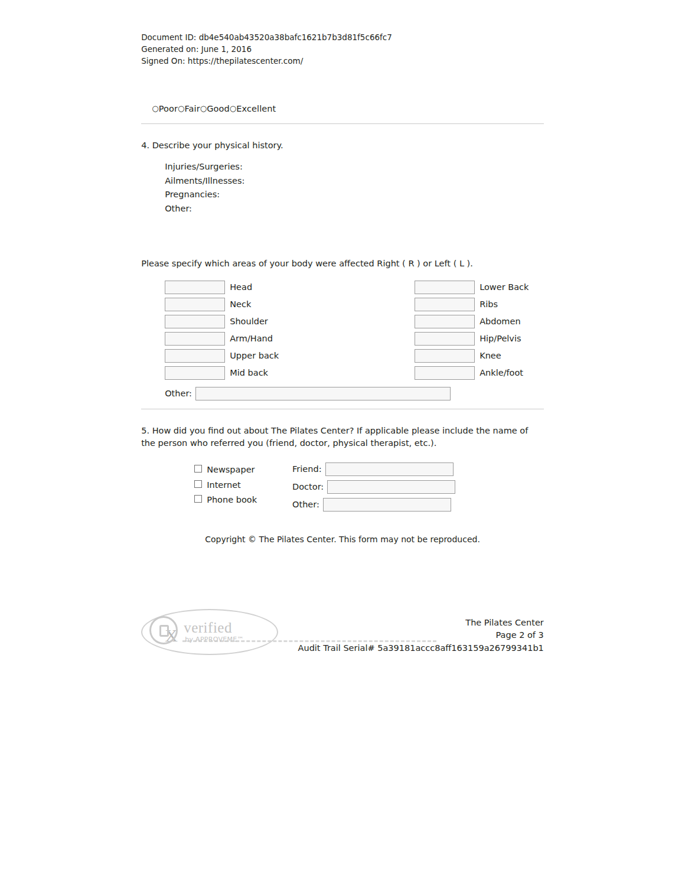Document ID: db4e540ab43520a38bafc1621b7b3d81f5c66fc7
Generated on: June 1, 2016
Signed On: https://thepilatescenter.com/
○Poor○Fair○Good○Excellent
4. Describe your physical history.
Injuries/Surgeries:
Ailments/Illnesses:
Pregnancies:
Other:
Please specify which areas of your body were affected Right ( R ) or Left ( L ).
| | Head | | Lower Back |
| | Neck | | Ribs |
| | Shoulder | | Abdomen |
| | Arm/Hand | | Hip/Pelvis |
| | Upper back | | Knee |
| | Mid back | | Ankle/foot |
Other:
5. How did you find out about The Pilates Center? If applicable please include the name of the person who referred you (friend, doctor, physical therapist, etc.).
Newspaper
Internet
Phone book
Friend:
Doctor:
Other:
Copyright © The Pilates Center. This form may not be reproduced.
X
verified
by APPROVEME™
The Pilates Center
Page 2 of 3
Audit Trail Serial# 5a39181accc8aff163159a26799341b1